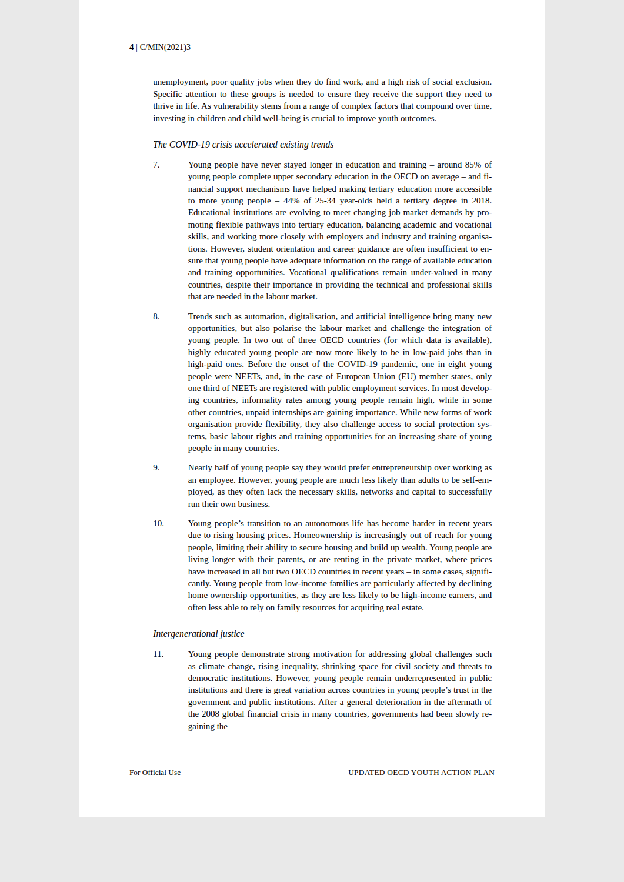4 | C/MIN(2021)3
unemployment, poor quality jobs when they do find work, and a high risk of social exclusion. Specific attention to these groups is needed to ensure they receive the support they need to thrive in life. As vulnerability stems from a range of complex factors that compound over time, investing in children and child well-being is crucial to improve youth outcomes.
The COVID-19 crisis accelerated existing trends
7.
Young people have never stayed longer in education and training – around 85% of young people complete upper secondary education in the OECD on average – and financial support mechanisms have helped making tertiary education more accessible to more young people – 44% of 25-34 year-olds held a tertiary degree in 2018. Educational institutions are evolving to meet changing job market demands by promoting flexible pathways into tertiary education, balancing academic and vocational skills, and working more closely with employers and industry and training organisations. However, student orientation and career guidance are often insufficient to ensure that young people have adequate information on the range of available education and training opportunities. Vocational qualifications remain under-valued in many countries, despite their importance in providing the technical and professional skills that are needed in the labour market.
8.
Trends such as automation, digitalisation, and artificial intelligence bring many new opportunities, but also polarise the labour market and challenge the integration of young people. In two out of three OECD countries (for which data is available), highly educated young people are now more likely to be in low-paid jobs than in high-paid ones. Before the onset of the COVID-19 pandemic, one in eight young people were NEETs, and, in the case of European Union (EU) member states, only one third of NEETs are registered with public employment services. In most developing countries, informality rates among young people remain high, while in some other countries, unpaid internships are gaining importance. While new forms of work organisation provide flexibility, they also challenge access to social protection systems, basic labour rights and training opportunities for an increasing share of young people in many countries.
9.
Nearly half of young people say they would prefer entrepreneurship over working as an employee. However, young people are much less likely than adults to be self-employed, as they often lack the necessary skills, networks and capital to successfully run their own business.
10.
Young people’s transition to an autonomous life has become harder in recent years due to rising housing prices. Homeownership is increasingly out of reach for young people, limiting their ability to secure housing and build up wealth. Young people are living longer with their parents, or are renting in the private market, where prices have increased in all but two OECD countries in recent years – in some cases, significantly. Young people from low-income families are particularly affected by declining home ownership opportunities, as they are less likely to be high-income earners, and often less able to rely on family resources for acquiring real estate.
Intergenerational justice
11.
Young people demonstrate strong motivation for addressing global challenges such as climate change, rising inequality, shrinking space for civil society and threats to democratic institutions. However, young people remain underrepresented in public institutions and there is great variation across countries in young people’s trust in the government and public institutions. After a general deterioration in the aftermath of the 2008 global financial crisis in many countries, governments had been slowly regaining the
For Official Use
UPDATED OECD YOUTH ACTION PLAN